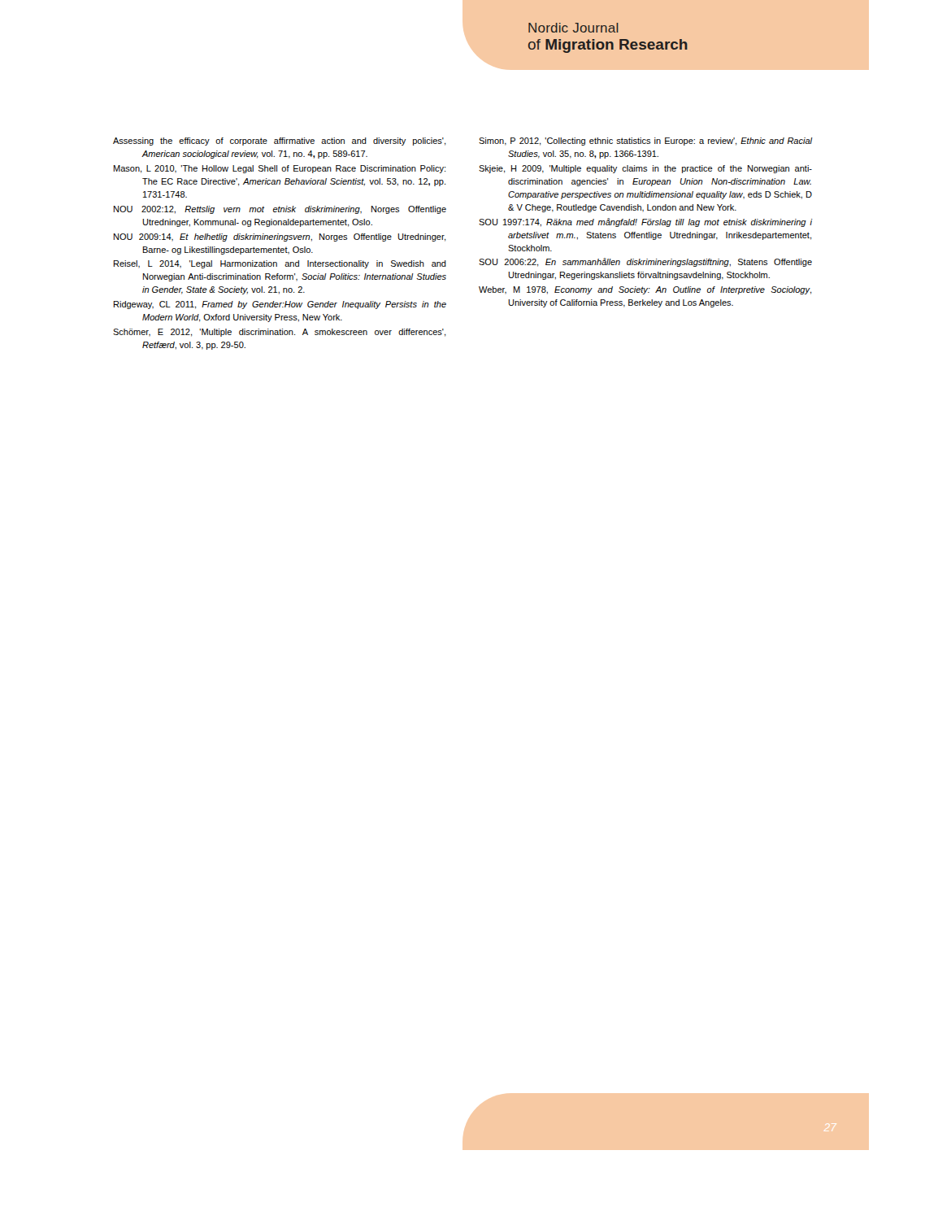Nordic Journal
of Migration Research
Assessing the efficacy of corporate affirmative action and diversity policies', American sociological review, vol. 71, no. 4, pp. 589-617.
Mason, L 2010, 'The Hollow Legal Shell of European Race Discrimination Policy: The EC Race Directive', American Behavioral Scientist, vol. 53, no. 12, pp. 1731-1748.
NOU 2002:12, Rettslig vern mot etnisk diskriminering, Norges Offentlige Utredninger, Kommunal- og Regionaldepartementet, Oslo.
NOU 2009:14, Et helhetlig diskrimineringsvern, Norges Offentlige Utredninger, Barne- og Likestillingsdepartementet, Oslo.
Reisel, L 2014, 'Legal Harmonization and Intersectionality in Swedish and Norwegian Anti-discrimination Reform', Social Politics: International Studies in Gender, State & Society, vol. 21, no. 2.
Ridgeway, CL 2011, Framed by Gender:How Gender Inequality Persists in the Modern World, Oxford University Press, New York.
Schömer, E 2012, 'Multiple discrimination. A smokescreen over differences', Retfærd, vol. 3, pp. 29-50.
Simon, P 2012, 'Collecting ethnic statistics in Europe: a review', Ethnic and Racial Studies, vol. 35, no. 8, pp. 1366-1391.
Skjeie, H 2009, 'Multiple equality claims in the practice of the Norwegian anti-discrimination agencies' in European Union Non-discrimination Law. Comparative perspectives on multidimensional equality law, eds D Schiek, D & V Chege, Routledge Cavendish, London and New York.
SOU 1997:174, Räkna med mångfald! Förslag till lag mot etnisk diskriminering i arbetslivet m.m., Statens Offentlige Utredningar, Inrikesdepartementet, Stockholm.
SOU 2006:22, En sammanhållen diskrimineringslagstiftning, Statens Offentlige Utredningar, Regeringskansliets förvaltningsavdelning, Stockholm.
Weber, M 1978, Economy and Society: An Outline of Interpretive Sociology, University of California Press, Berkeley and Los Angeles.
27